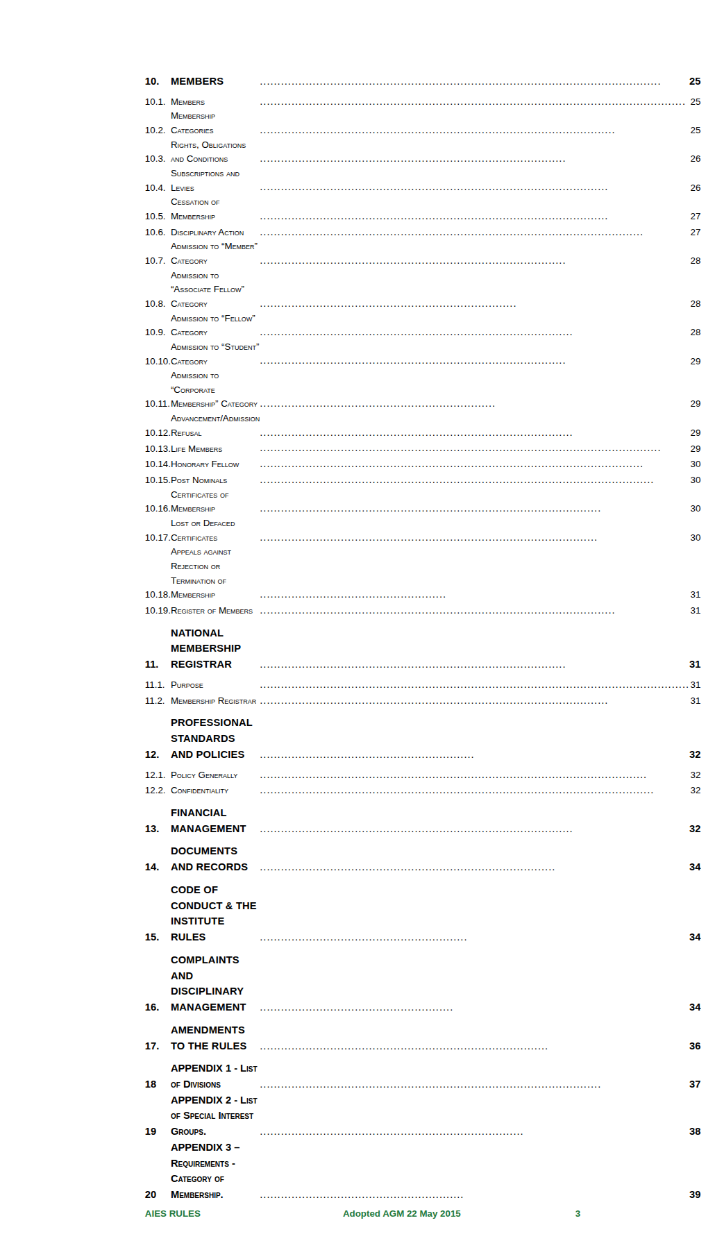| 10. | MEMBERS | .................................................................................................................. | 25 |
| 10.1. | Members | ......................................................................................................................... | 25 |
| 10.2. | Membership Categories | ..................................................................................................... | 25 |
| 10.3. | Rights, Obligations and Conditions | ....................................................................................... | 26 |
| 10.4. | Subscriptions and Levies | ................................................................................................... | 26 |
| 10.5. | Cessation of Membership | ................................................................................................... | 27 |
| 10.6. | Disciplinary Action | ............................................................................................................. | 27 |
| 10.7. | Admission to “Member” Category | ....................................................................................... | 28 |
| 10.8. | Admission to “Associate Fellow” Category | ......................................................................... | 28 |
| 10.9. | Admission to “Fellow” Category | ......................................................................................... | 28 |
| 10.10. | Admission to “Student” Category | ....................................................................................... | 29 |
| 10.11. | Admission to “Corporate Membership” Category | ................................................................... | 29 |
| 10.12. | Advancement/Admission Refusal | ......................................................................................... | 29 |
| 10.13. | Life Members | .................................................................................................................. | 29 |
| 10.14. | Honorary Fellow | ............................................................................................................. | 30 |
| 10.15. | Post Nominals | ................................................................................................................ | 30 |
| 10.16. | Certificates of Membership | ................................................................................................. | 30 |
| 10.17. | Lost or Defaced Certificates | ................................................................................................ | 30 |
| 10.18. | Appeals against Rejection or Termination of Membership | ..................................................... | 31 |
| 10.19. | Register of Members | ..................................................................................................... | 31 |
| 11. | NATIONAL MEMBERSHIP REGISTRAR | ....................................................................................... | 31 |
| 11.1. | Purpose | .......................................................................................................................... | 31 |
| 11.2. | Membership Registrar | ................................................................................................... | 31 |
| 12. | PROFESSIONAL STANDARDS AND POLICIES | ............................................................. | 32 |
| 12.1. | Policy Generally | .............................................................................................................. | 32 |
| 12.2. | Confidentiality | ................................................................................................................ | 32 |
| 13. | FINANCIAL MANAGEMENT | ......................................................................................... | 32 |
| 14. | DOCUMENTS AND RECORDS | .................................................................................... | 34 |
| 15. | CODE OF CONDUCT & THE INSTITUTE RULES | ........................................................... | 34 |
| 16. | COMPLAINTS AND DISCIPLINARY MANAGEMENT | ....................................................... | 34 |
| 17. | AMENDMENTS TO THE RULES | .................................................................................. | 36 |
| 18 | APPENDIX 1 - List of Divisions | ................................................................................................. | 37 |
| 19 | APPENDIX 2 - List of Special Interest Groups. | ........................................................................... | 38 |
| 20 | APPENDIX 3 – Requirements - Category of Membership. | .......................................................... | 39 |
AIES RULES Adopted AGM 22 May 2015 3